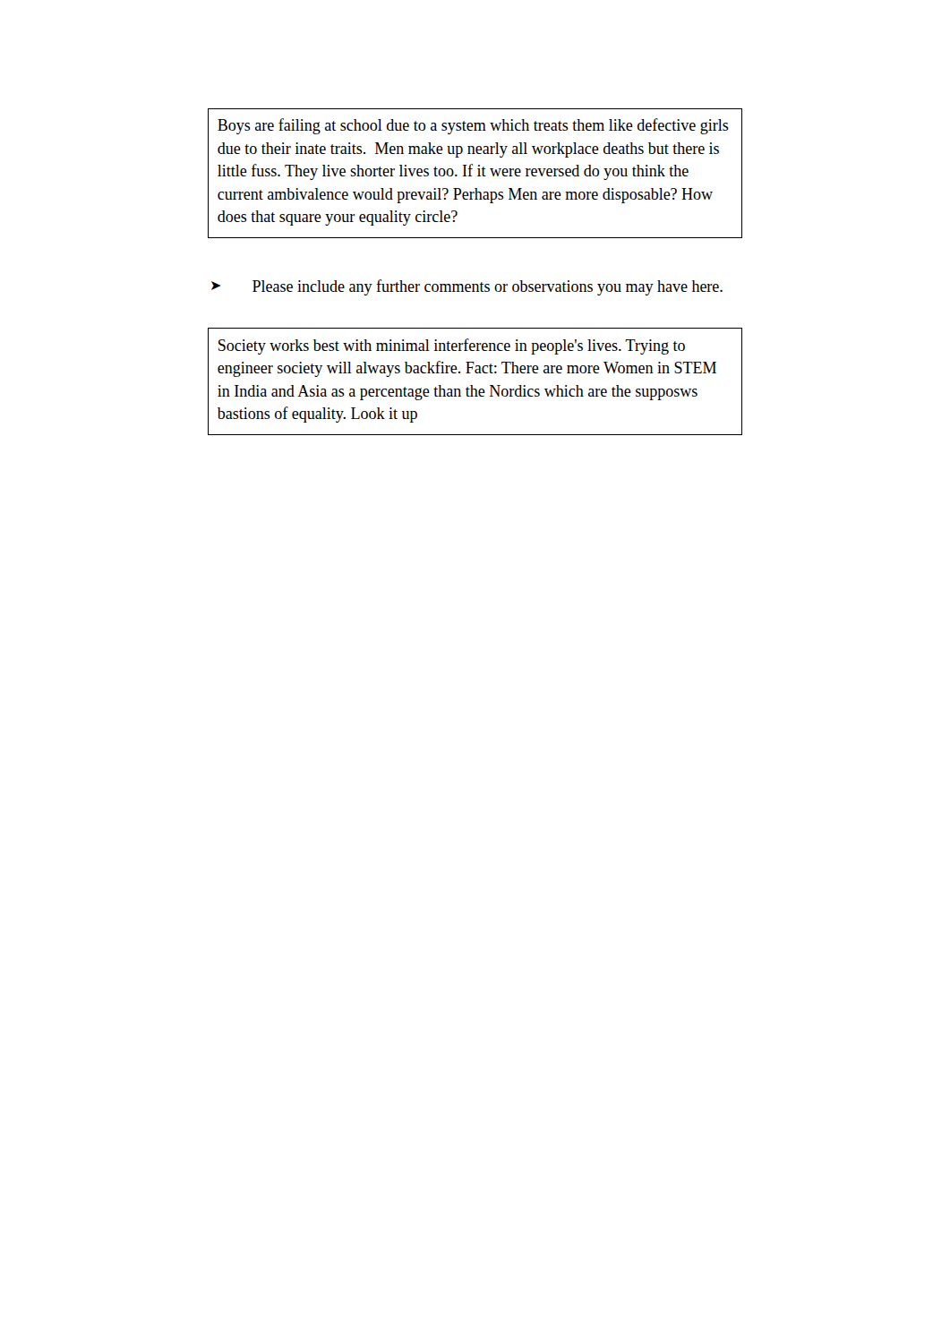Boys are failing at school due to a system which treats them like defective girls due to their inate traits. Men make up nearly all workplace deaths but there is little fuss. They live shorter lives too. If it were reversed do you think the current ambivalence would prevail? Perhaps Men are more disposable? How does that square your equality circle?
➤
Please include any further comments or observations you may have here.
Society works best with minimal interference in people's lives. Trying to engineer society will always backfire. Fact: There are more Women in STEM in India and Asia as a percentage than the Nordics which are the supposws bastions of equality. Look it up